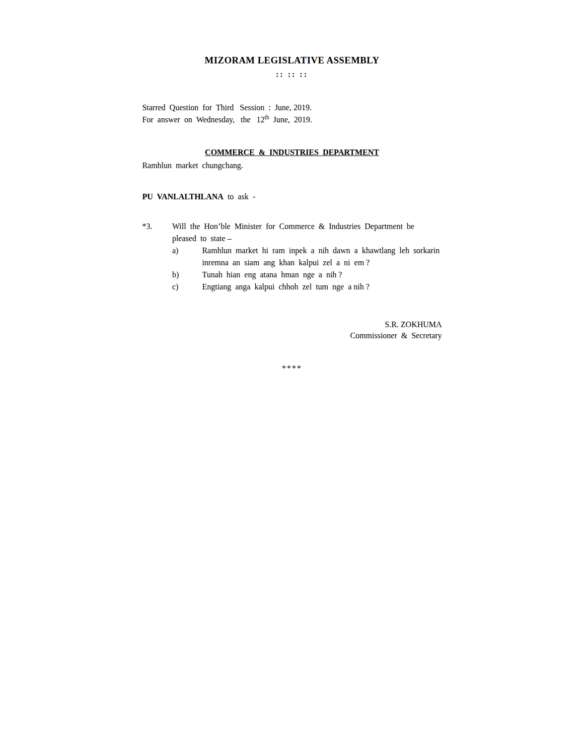MIZORAM LEGISLATIVE ASSEMBLY
:: :: ::
Starred Question for Third Session : June, 2019.
For answer on Wednesday, the 12th June, 2019.
COMMERCE & INDUSTRIES DEPARTMENT
Ramhlun market chungchang.
PU VANLALTHLANA to ask -
| *3. | Will the Hon’ble Minister for Commerce & Industries Department be pleased to state – |
| | / a) / Ramhlun market hi ram inpek a nih dawn a khawtlang leh sorkarin inremna an siam ang khan kalpui zel a ni em ? / / b) / Tunah hian eng atana hman nge a nih ? / / c) / Engtiang anga kalpui chhoh zel tum nge a nih ? / |
S.R. ZOKHUMA
Commissioner & Secretary
****